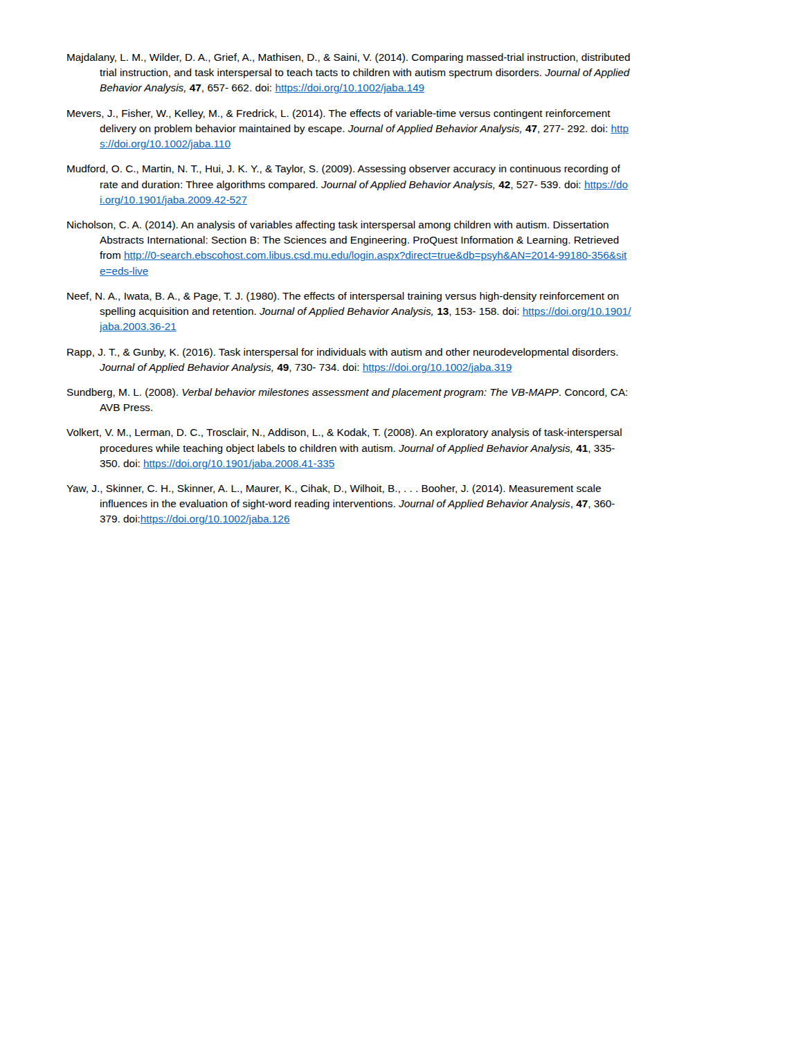Majdalany, L. M., Wilder, D. A., Grief, A., Mathisen, D., & Saini, V. (2014). Comparing massed-trial instruction, distributed trial instruction, and task interspersal to teach tacts to children with autism spectrum disorders. Journal of Applied Behavior Analysis, 47, 657- 662. doi: https://doi.org/10.1002/jaba.149
Mevers, J., Fisher, W., Kelley, M., & Fredrick, L. (2014). The effects of variable-time versus contingent reinforcement delivery on problem behavior maintained by escape. Journal of Applied Behavior Analysis, 47, 277- 292. doi: https://doi.org/10.1002/jaba.110
Mudford, O. C., Martin, N. T., Hui, J. K. Y., & Taylor, S. (2009). Assessing observer accuracy in continuous recording of rate and duration: Three algorithms compared. Journal of Applied Behavior Analysis, 42, 527- 539. doi: https://doi.org/10.1901/jaba.2009.42-527
Nicholson, C. A. (2014). An analysis of variables affecting task interspersal among children with autism. Dissertation Abstracts International: Section B: The Sciences and Engineering. ProQuest Information & Learning. Retrieved from http://0-search.ebscohost.com.libus.csd.mu.edu/login.aspx?direct=true&db=psyh&AN=2014-99180-356&site=eds-live
Neef, N. A., Iwata, B. A., & Page, T. J. (1980). The effects of interspersal training versus high-density reinforcement on spelling acquisition and retention. Journal of Applied Behavior Analysis, 13, 153- 158. doi: https://doi.org/10.1901/jaba.2003.36-21
Rapp, J. T., & Gunby, K. (2016). Task interspersal for individuals with autism and other neurodevelopmental disorders. Journal of Applied Behavior Analysis, 49, 730- 734. doi: https://doi.org/10.1002/jaba.319
Sundberg, M. L. (2008). Verbal behavior milestones assessment and placement program: The VB-MAPP. Concord, CA: AVB Press.
Volkert, V. M., Lerman, D. C., Trosclair, N., Addison, L., & Kodak, T. (2008). An exploratory analysis of task-interspersal procedures while teaching object labels to children with autism. Journal of Applied Behavior Analysis, 41, 335- 350. doi: https://doi.org/10.1901/jaba.2008.41-335
Yaw, J., Skinner, C. H., Skinner, A. L., Maurer, K., Cihak, D., Wilhoit, B., . . . Booher, J. (2014). Measurement scale influences in the evaluation of sight-word reading interventions. Journal of Applied Behavior Analysis, 47, 360- 379. doi:https://doi.org/10.1002/jaba.126